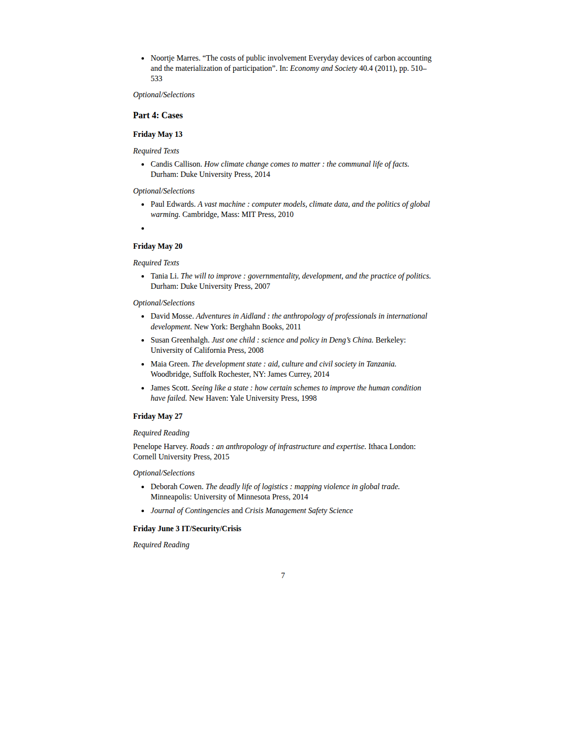Noortje Marres. “The costs of public involvement Everyday devices of carbon accounting and the materialization of participation”. In: Economy and Society 40.4 (2011), pp. 510–533
Optional/Selections
Part 4: Cases
Friday May 13
Required Texts
Candis Callison. How climate change comes to matter : the communal life of facts. Durham: Duke University Press, 2014
Optional/Selections
Paul Edwards. A vast machine : computer models, climate data, and the politics of global warming. Cambridge, Mass: MIT Press, 2010
Friday May 20
Required Texts
Tania Li. The will to improve : governmentality, development, and the practice of politics. Durham: Duke University Press, 2007
Optional/Selections
David Mosse. Adventures in Aidland : the anthropology of professionals in international development. New York: Berghahn Books, 2011
Susan Greenhalgh. Just one child : science and policy in Deng’s China. Berkeley: University of California Press, 2008
Maia Green. The development state : aid, culture and civil society in Tanzania. Woodbridge, Suffolk Rochester, NY: James Currey, 2014
James Scott. Seeing like a state : how certain schemes to improve the human condition have failed. New Haven: Yale University Press, 1998
Friday May 27
Required Reading
Penelope Harvey. Roads : an anthropology of infrastructure and expertise. Ithaca London: Cornell University Press, 2015
Optional/Selections
Deborah Cowen. The deadly life of logistics : mapping violence in global trade. Minneapolis: University of Minnesota Press, 2014
Journal of Contingencies and Crisis Management Safety Science
Friday June 3 IT/Security/Crisis
Required Reading
7